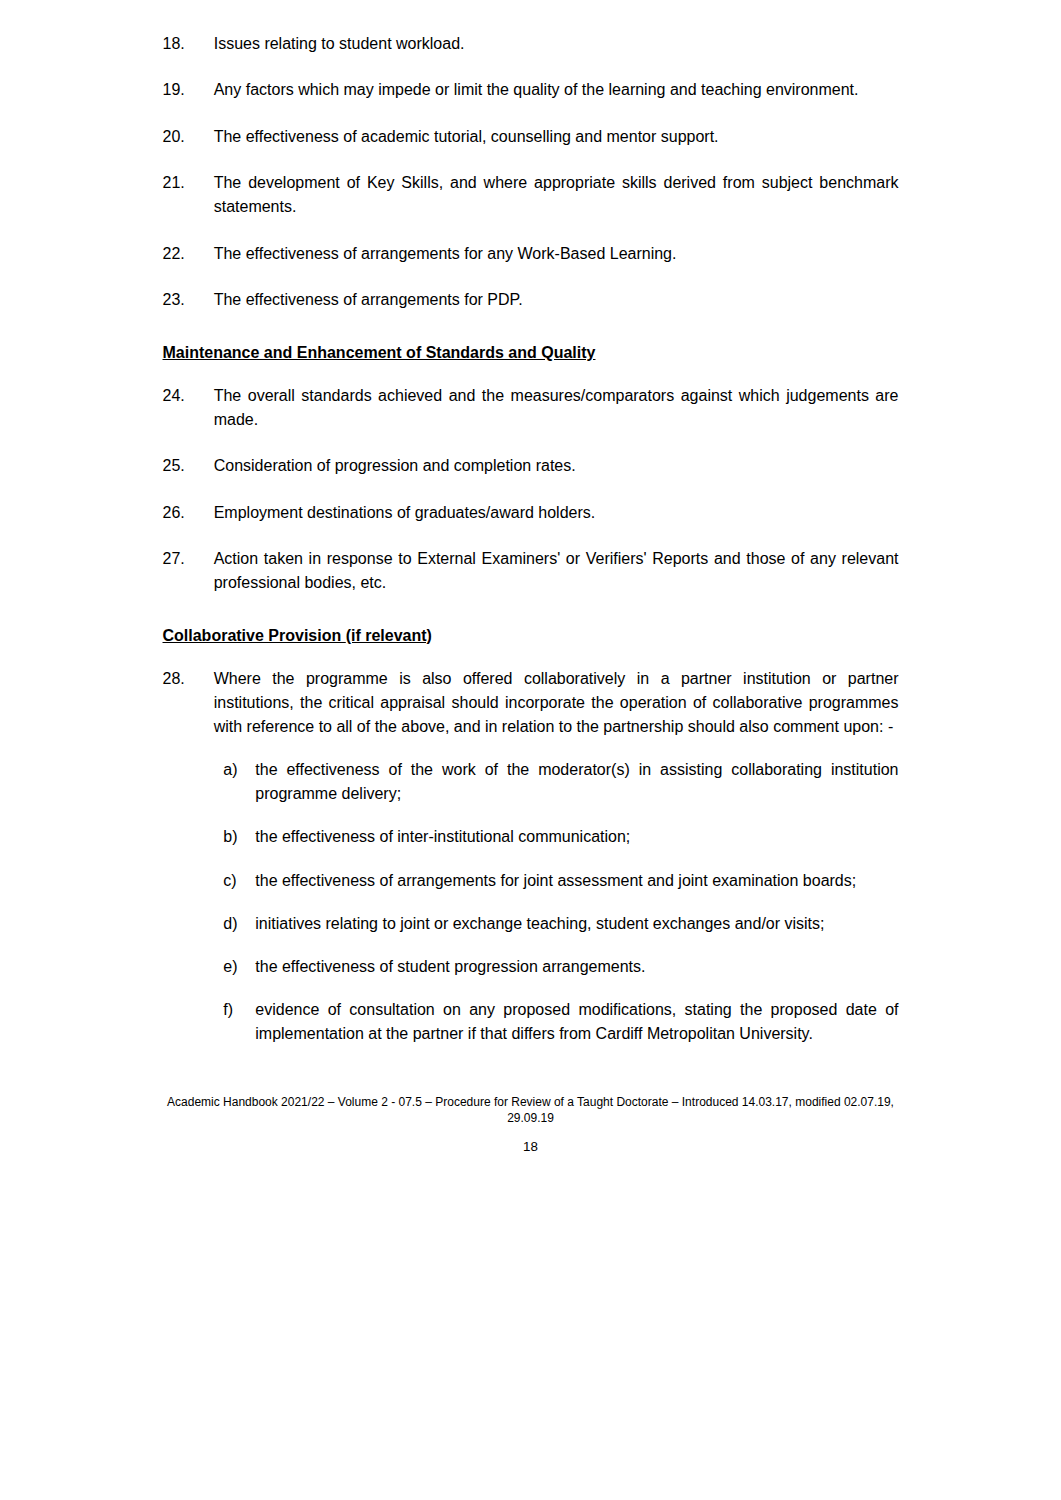18. Issues relating to student workload.
19. Any factors which may impede or limit the quality of the learning and teaching environment.
20. The effectiveness of academic tutorial, counselling and mentor support.
21. The development of Key Skills, and where appropriate skills derived from subject benchmark statements.
22. The effectiveness of arrangements for any Work-Based Learning.
23. The effectiveness of arrangements for PDP.
Maintenance and Enhancement of Standards and Quality
24. The overall standards achieved and the measures/comparators against which judgements are made.
25. Consideration of progression and completion rates.
26. Employment destinations of graduates/award holders.
27. Action taken in response to External Examiners' or Verifiers' Reports and those of any relevant professional bodies, etc.
Collaborative Provision (if relevant)
28. Where the programme is also offered collaboratively in a partner institution or partner institutions, the critical appraisal should incorporate the operation of collaborative programmes with reference to all of the above, and in relation to the partnership should also comment upon: -
a) the effectiveness of the work of the moderator(s) in assisting collaborating institution programme delivery;
b) the effectiveness of inter-institutional communication;
c) the effectiveness of arrangements for joint assessment and joint examination boards;
d) initiatives relating to joint or exchange teaching, student exchanges and/or visits;
e) the effectiveness of student progression arrangements.
f) evidence of consultation on any proposed modifications, stating the proposed date of implementation at the partner if that differs from Cardiff Metropolitan University.
Academic Handbook 2021/22 – Volume 2 - 07.5 – Procedure for Review of a Taught Doctorate – Introduced 14.03.17, modified 02.07.19, 29.09.19
18